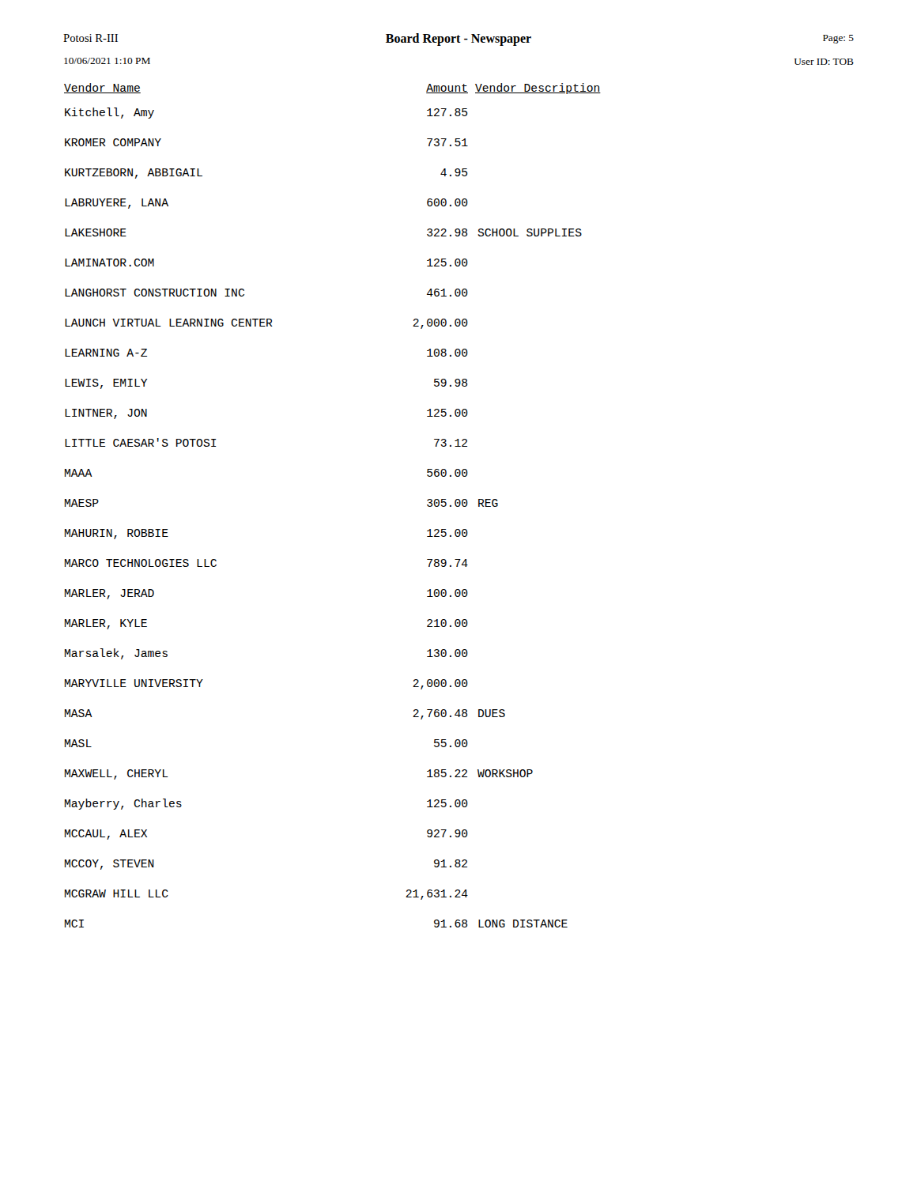Potosi R-III 10/06/2021 1:10 PM
Board Report - Newspaper
Page: 5 User ID: TOB
| Vendor Name | Amount | Vendor Description |
| --- | --- | --- |
| Kitchell, Amy | 127.85 | |
| KROMER COMPANY | 737.51 | |
| KURTZEBORN, ABBIGAIL | 4.95 | |
| LABRUYERE, LANA | 600.00 | |
| LAKESHORE | 322.98 | SCHOOL SUPPLIES |
| LAMINATOR.COM | 125.00 | |
| LANGHORST CONSTRUCTION INC | 461.00 | |
| LAUNCH VIRTUAL LEARNING CENTER | 2,000.00 | |
| LEARNING A-Z | 108.00 | |
| LEWIS, EMILY | 59.98 | |
| LINTNER, JON | 125.00 | |
| LITTLE CAESAR'S POTOSI | 73.12 | |
| MAAA | 560.00 | |
| MAESP | 305.00 | REG |
| MAHURIN, ROBBIE | 125.00 | |
| MARCO TECHNOLOGIES LLC | 789.74 | |
| MARLER, JERAD | 100.00 | |
| MARLER, KYLE | 210.00 | |
| Marsalek, James | 130.00 | |
| MARYVILLE UNIVERSITY | 2,000.00 | |
| MASA | 2,760.48 | DUES |
| MASL | 55.00 | |
| MAXWELL, CHERYL | 185.22 | WORKSHOP |
| Mayberry, Charles | 125.00 | |
| MCCAUL, ALEX | 927.90 | |
| MCCOY, STEVEN | 91.82 | |
| MCGRAW HILL LLC | 21,631.24 | |
| MCI | 91.68 | LONG DISTANCE |